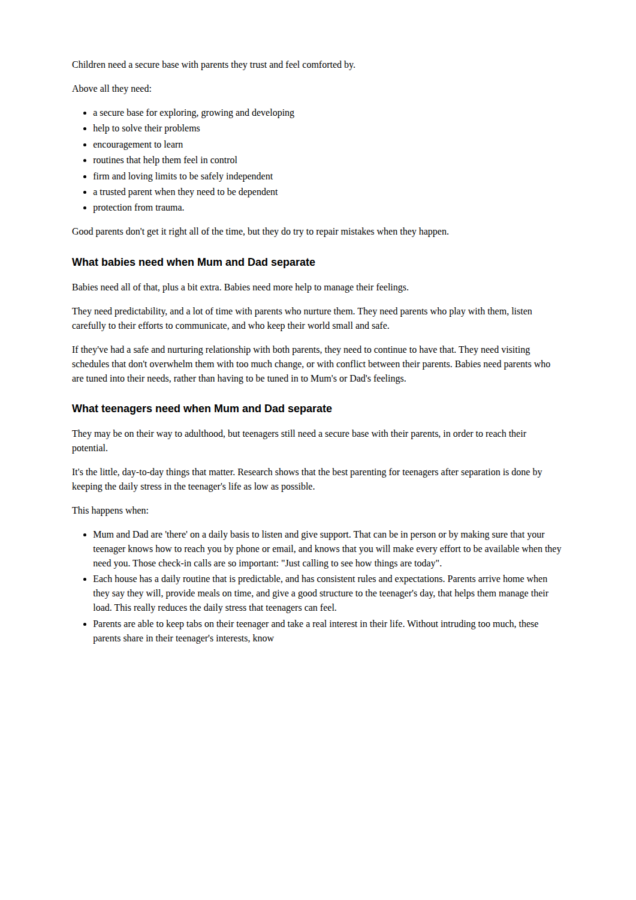Children need a secure base with parents they trust and feel comforted by.
Above all they need:
a secure base for exploring, growing and developing
help to solve their problems
encouragement to learn
routines that help them feel in control
firm and loving limits to be safely independent
a trusted parent when they need to be dependent
protection from trauma.
Good parents don't get it right all of the time, but they do try to repair mistakes when they happen.
What babies need when Mum and Dad separate
Babies need all of that, plus a bit extra. Babies need more help to manage their feelings.
They need predictability, and a lot of time with parents who nurture them. They need parents who play with them, listen carefully to their efforts to communicate, and who keep their world small and safe.
If they've had a safe and nurturing relationship with both parents, they need to continue to have that. They need visiting schedules that don't overwhelm them with too much change, or with conflict between their parents. Babies need parents who are tuned into their needs, rather than having to be tuned in to Mum's or Dad's feelings.
What teenagers need when Mum and Dad separate
They may be on their way to adulthood, but teenagers still need a secure base with their parents, in order to reach their potential.
It's the little, day-to-day things that matter. Research shows that the best parenting for teenagers after separation is done by keeping the daily stress in the teenager's life as low as possible.
This happens when:
Mum and Dad are 'there' on a daily basis to listen and give support. That can be in person or by making sure that your teenager knows how to reach you by phone or email, and knows that you will make every effort to be available when they need you. Those check-in calls are so important: "Just calling to see how things are today".
Each house has a daily routine that is predictable, and has consistent rules and expectations. Parents arrive home when they say they will, provide meals on time, and give a good structure to the teenager's day, that helps them manage their load. This really reduces the daily stress that teenagers can feel.
Parents are able to keep tabs on their teenager and take a real interest in their life. Without intruding too much, these parents share in their teenager's interests, know